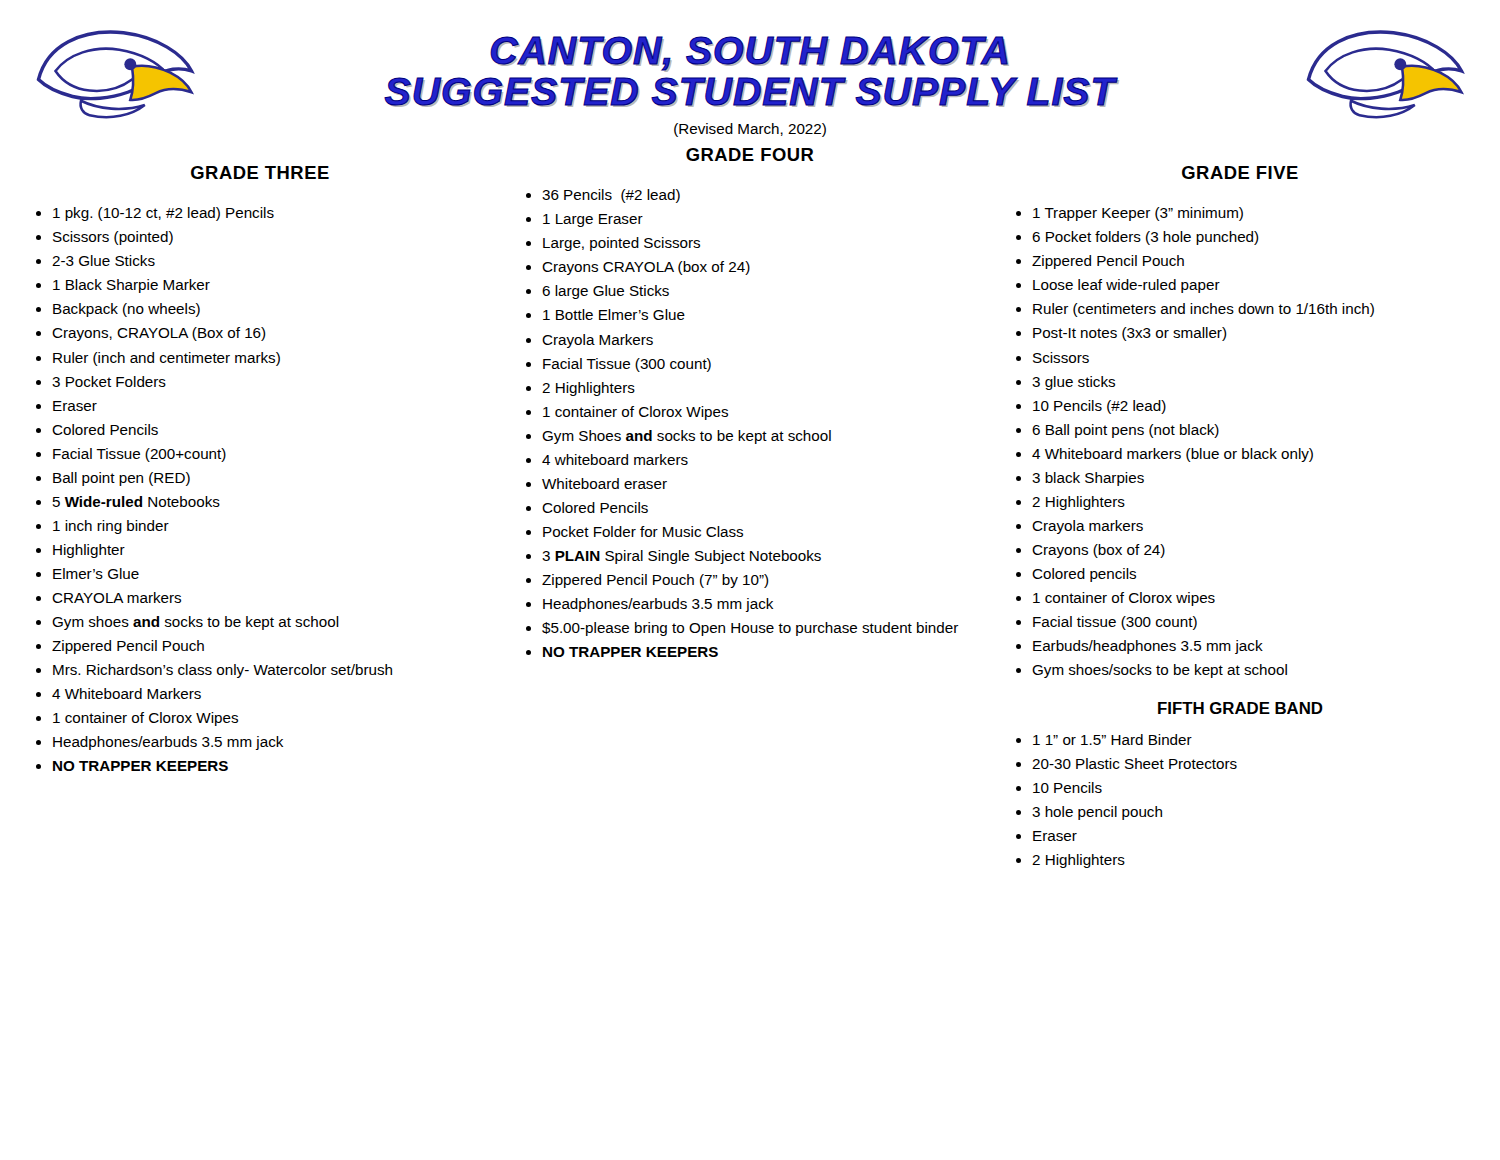Canton, South Dakota
Suggested Student Supply List
(Revised March, 2022)
GRADE THREE
1 pkg. (10-12 ct, #2 lead) Pencils
Scissors (pointed)
2-3 Glue Sticks
1 Black Sharpie Marker
Backpack (no wheels)
Crayons, CRAYOLA (Box of 16)
Ruler (inch and centimeter marks)
3 Pocket Folders
Eraser
Colored Pencils
Facial Tissue (200+count)
Ball point pen (RED)
5 Wide-ruled Notebooks
1 inch ring binder
Highlighter
Elmer’s Glue
CRAYOLA markers
Gym shoes and socks to be kept at school
Zippered Pencil Pouch
Mrs. Richardson’s class only- Watercolor set/brush
4 Whiteboard Markers
1 container of Clorox Wipes
Headphones/earbuds 3.5 mm jack
NO TRAPPER KEEPERS
GRADE FOUR
36 Pencils (#2 lead)
1 Large Eraser
Large, pointed Scissors
Crayons CRAYOLA (box of 24)
6 large Glue Sticks
1 Bottle Elmer’s Glue
Crayola Markers
Facial Tissue (300 count)
2 Highlighters
1 container of Clorox Wipes
Gym Shoes and socks to be kept at school
4 whiteboard markers
Whiteboard eraser
Colored Pencils
Pocket Folder for Music Class
3 PLAIN Spiral Single Subject Notebooks
Zippered Pencil Pouch (7” by 10”)
Headphones/earbuds 3.5 mm jack
$5.00-please bring to Open House to purchase student binder
NO TRAPPER KEEPERS
GRADE FIVE
1 Trapper Keeper (3” minimum)
6 Pocket folders (3 hole punched)
Zippered Pencil Pouch
Loose leaf wide-ruled paper
Ruler (centimeters and inches down to 1/16th inch)
Post-It notes (3x3 or smaller)
Scissors
3 glue sticks
10 Pencils (#2 lead)
6 Ball point pens (not black)
4 Whiteboard markers (blue or black only)
3 black Sharpies
2 Highlighters
Crayola markers
Crayons (box of 24)
Colored pencils
1 container of Clorox wipes
Facial tissue (300 count)
Earbuds/headphones 3.5 mm jack
Gym shoes/socks to be kept at school
FIFTH GRADE BAND
1 1” or 1.5” Hard Binder
20-30 Plastic Sheet Protectors
10 Pencils
3 hole pencil pouch
Eraser
2 Highlighters